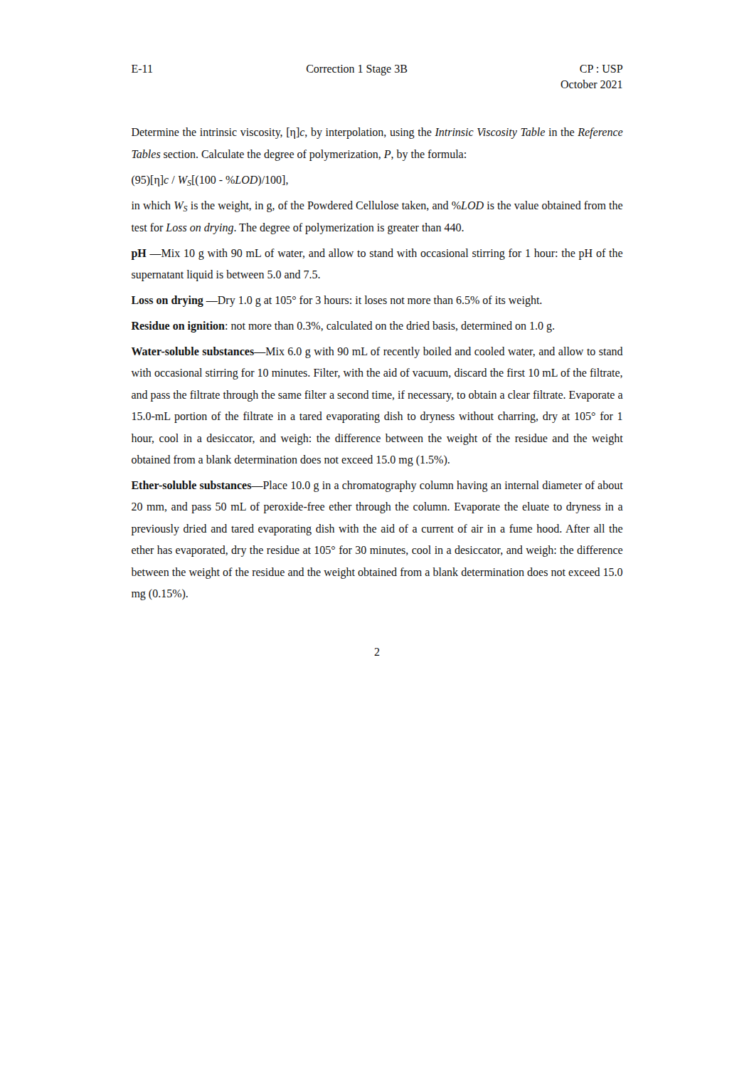E-11
Correction 1 Stage 3B
CP : USP
October 2021
Determine the intrinsic viscosity, [η]c, by interpolation, using the Intrinsic Viscosity Table in the Reference Tables section. Calculate the degree of polymerization, P, by the formula:
(95)[η]c / WS[(100 - %LOD)/100],
in which WS is the weight, in g, of the Powdered Cellulose taken, and %LOD is the value obtained from the test for Loss on drying. The degree of polymerization is greater than 440.
pH —Mix 10 g with 90 mL of water, and allow to stand with occasional stirring for 1 hour: the pH of the supernatant liquid is between 5.0 and 7.5.
Loss on drying —Dry 1.0 g at 105° for 3 hours: it loses not more than 6.5% of its weight.
Residue on ignition: not more than 0.3%, calculated on the dried basis, determined on 1.0 g.
Water-soluble substances—Mix 6.0 g with 90 mL of recently boiled and cooled water, and allow to stand with occasional stirring for 10 minutes. Filter, with the aid of vacuum, discard the first 10 mL of the filtrate, and pass the filtrate through the same filter a second time, if necessary, to obtain a clear filtrate. Evaporate a 15.0-mL portion of the filtrate in a tared evaporating dish to dryness without charring, dry at 105° for 1 hour, cool in a desiccator, and weigh: the difference between the weight of the residue and the weight obtained from a blank determination does not exceed 15.0 mg (1.5%).
Ether-soluble substances—Place 10.0 g in a chromatography column having an internal diameter of about 20 mm, and pass 50 mL of peroxide-free ether through the column. Evaporate the eluate to dryness in a previously dried and tared evaporating dish with the aid of a current of air in a fume hood. After all the ether has evaporated, dry the residue at 105° for 30 minutes, cool in a desiccator, and weigh: the difference between the weight of the residue and the weight obtained from a blank determination does not exceed 15.0 mg (0.15%).
2